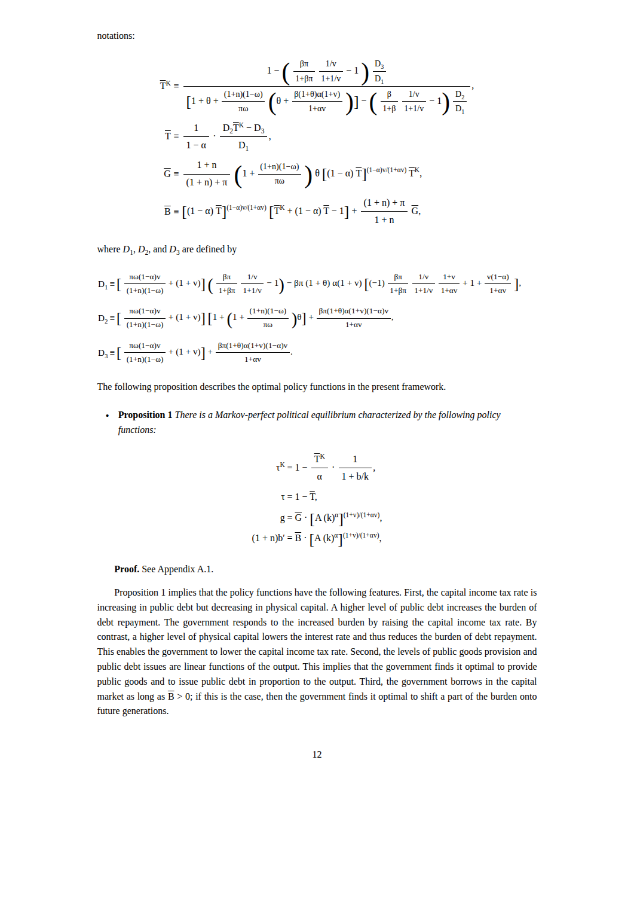notations:
| T K | ≡ | 1 − ( βπ 1+βπ 1/v 1+1/v − 1 ) D 3 D 1 [ 1 + θ + (1+n)(1−ω) πω ( θ + β(1+θ)α(1+v) 1+αv ) ] − ( β 1+β 1/v 1+1/v − 1 ) D 2 D 1 , |
| T | ≡ | 1 1 − α · D 2 T K − D 3 D 1 , |
| G | ≡ | 1 + n (1 + n) + π ( 1 + (1+n)(1−ω) πω ) θ [ (1 − α) T ] (1−α)v/(1+αv) T K , |
| B | ≡ | [ (1 − α) T ] (1−α)v/(1+αv) [ T K + (1 − α) T − 1 ] + (1 + n) + π 1 + n G , |
where D1, D2, and D3 are defined by
| D 1 | ≡ | [ πω(1−α)v (1+n)(1−ω) + (1 + v) ] ( βπ 1+βπ 1/v 1+1/v − 1 ) − βπ (1 + θ) α(1 + v) [ (−1) βπ 1+βπ 1/v 1+1/v 1+v 1+αv + 1 + v(1−α) 1+αv ] , |
| D 2 | ≡ | [ πω(1−α)v (1+n)(1−ω) + (1 + v) ] [ 1 + ( 1 + (1+n)(1−ω) πω ) θ ] + βπ(1+θ)α(1+v)(1−α)v 1+αv , |
| D 3 | ≡ | [ πω(1−α)v (1+n)(1−ω) + (1 + v) ] + βπ(1+θ)α(1+v)(1−α)v 1+αv . |
The following proposition describes the optimal policy functions in the present framework.
Proposition 1 There is a Markov-perfect political equilibrium characterized by the following policy functions:
| τ K | = | 1 − T K α · 1 1 + b/k , |
| τ | = | 1 − T , |
| g | = | G · [ A (k) α ] (1+v)/(1+αv) , |
| (1 + n)b′ | = | B · [ A (k) α ] (1+v)/(1+αv) , |
Proof. See Appendix A.1.
Proposition 1 implies that the policy functions have the following features. First, the capital income tax rate is increasing in public debt but decreasing in physical capital. A higher level of public debt increases the burden of debt repayment. The government responds to the increased burden by raising the capital income tax rate. By contrast, a higher level of physical capital lowers the interest rate and thus reduces the burden of debt repayment. This enables the government to lower the capital income tax rate. Second, the levels of public goods provision and public debt issues are linear functions of the output. This implies that the government finds it optimal to provide public goods and to issue public debt in proportion to the output. Third, the government borrows in the capital market as long as B > 0; if this is the case, then the government finds it optimal to shift a part of the burden onto future generations.
12